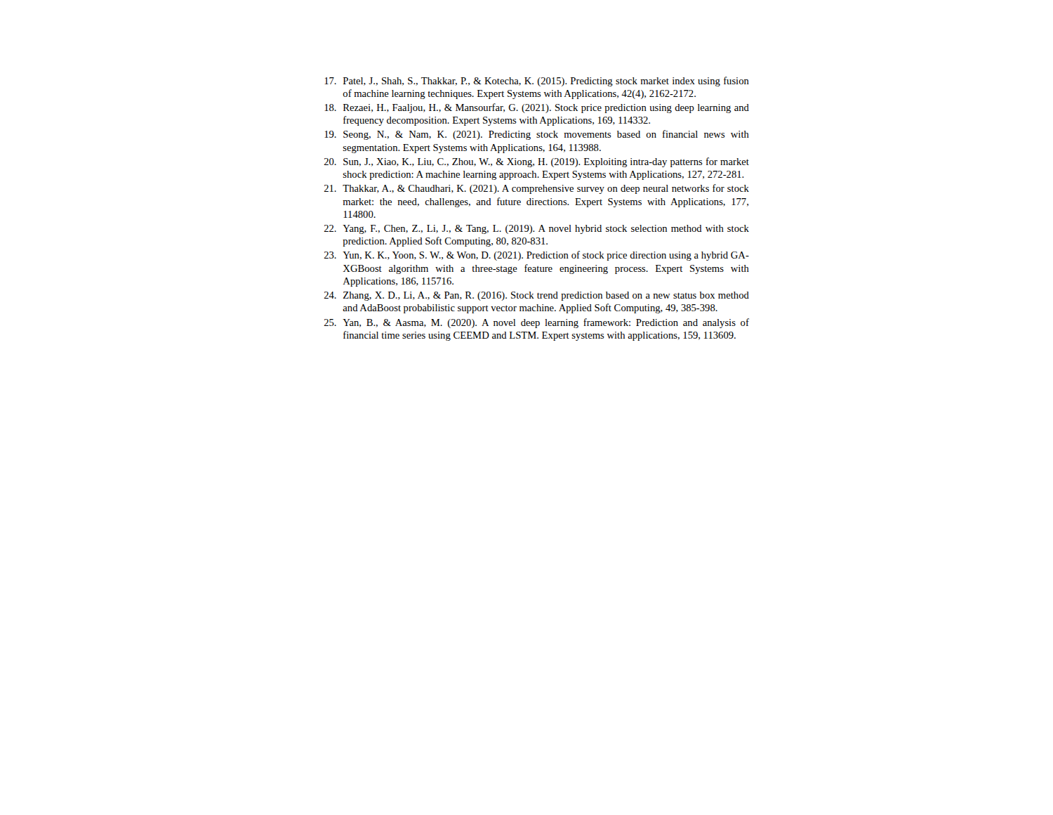Patel, J., Shah, S., Thakkar, P., & Kotecha, K. (2015). Predicting stock market index using fusion of machine learning techniques. Expert Systems with Applications, 42(4), 2162-2172.
Rezaei, H., Faaljou, H., & Mansourfar, G. (2021). Stock price prediction using deep learning and frequency decomposition. Expert Systems with Applications, 169, 114332.
Seong, N., & Nam, K. (2021). Predicting stock movements based on financial news with segmentation. Expert Systems with Applications, 164, 113988.
Sun, J., Xiao, K., Liu, C., Zhou, W., & Xiong, H. (2019). Exploiting intra-day patterns for market shock prediction: A machine learning approach. Expert Systems with Applications, 127, 272-281.
Thakkar, A., & Chaudhari, K. (2021). A comprehensive survey on deep neural networks for stock market: the need, challenges, and future directions. Expert Systems with Applications, 177, 114800.
Yang, F., Chen, Z., Li, J., & Tang, L. (2019). A novel hybrid stock selection method with stock prediction. Applied Soft Computing, 80, 820-831.
Yun, K. K., Yoon, S. W., & Won, D. (2021). Prediction of stock price direction using a hybrid GA-XGBoost algorithm with a three-stage feature engineering process. Expert Systems with Applications, 186, 115716.
Zhang, X. D., Li, A., & Pan, R. (2016). Stock trend prediction based on a new status box method and AdaBoost probabilistic support vector machine. Applied Soft Computing, 49, 385-398.
Yan, B., & Aasma, M. (2020). A novel deep learning framework: Prediction and analysis of financial time series using CEEMD and LSTM. Expert systems with applications, 159, 113609.